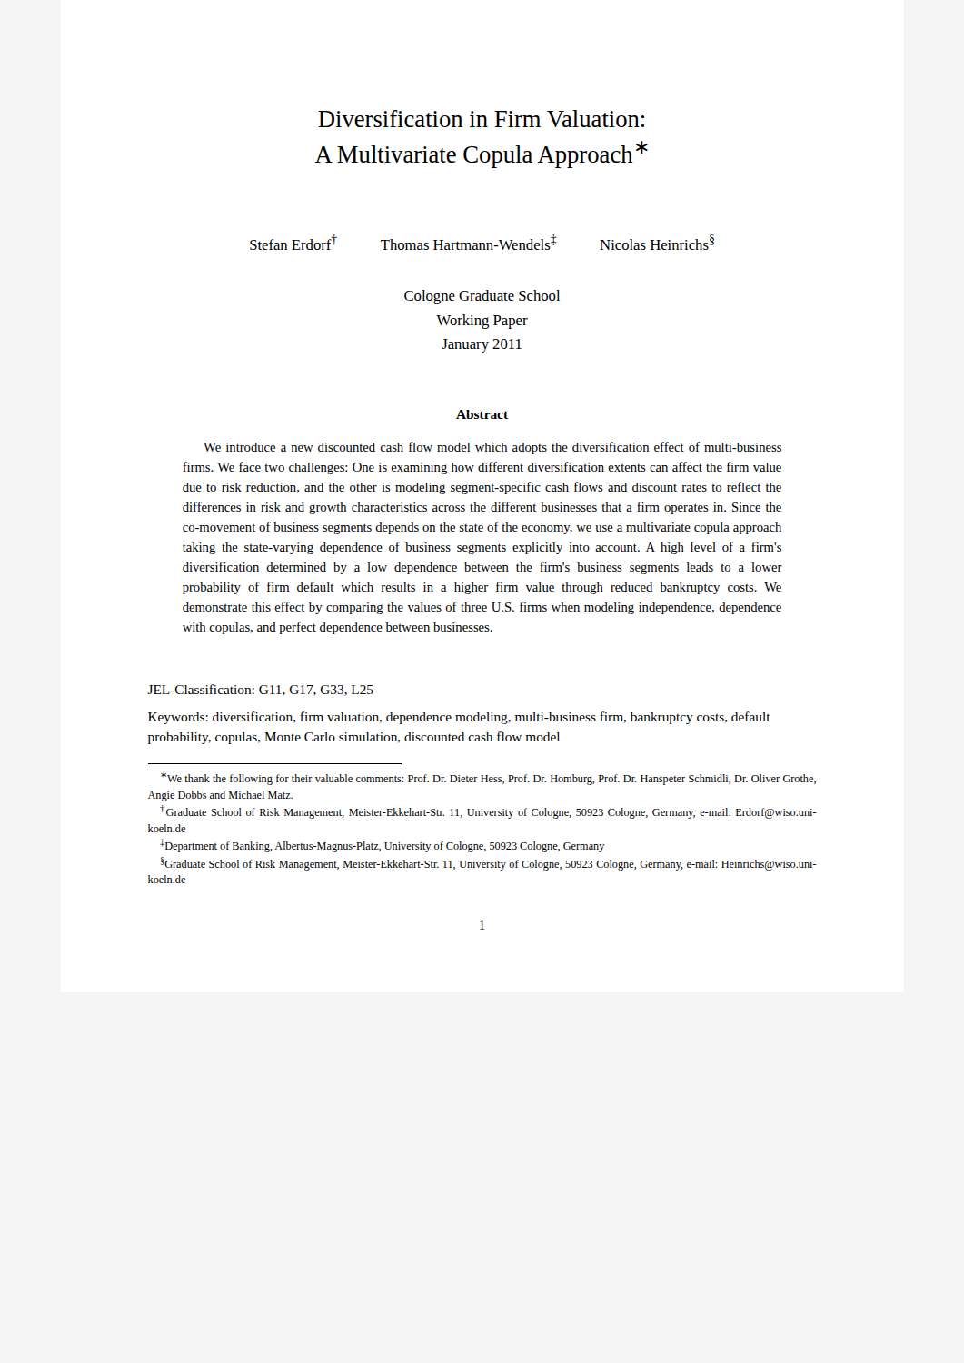Diversification in Firm Valuation:
A Multivariate Copula Approach∗
Stefan Erdorf† Thomas Hartmann-Wendels‡ Nicolas Heinrichs§
Cologne Graduate School
Working Paper
January 2011
Abstract
We introduce a new discounted cash flow model which adopts the diversification effect of multi-business firms. We face two challenges: One is examining how different diversification extents can affect the firm value due to risk reduction, and the other is modeling segment-specific cash flows and discount rates to reflect the differences in risk and growth characteristics across the different businesses that a firm operates in. Since the co-movement of business segments depends on the state of the economy, we use a multivariate copula approach taking the state-varying dependence of business segments explicitly into account. A high level of a firm's diversification determined by a low dependence between the firm's business segments leads to a lower probability of firm default which results in a higher firm value through reduced bankruptcy costs. We demonstrate this effect by comparing the values of three U.S. firms when modeling independence, dependence with copulas, and perfect dependence between businesses.
JEL-Classification: G11, G17, G33, L25
Keywords: diversification, firm valuation, dependence modeling, multi-business firm, bankruptcy costs, default probability, copulas, Monte Carlo simulation, discounted cash flow model
∗We thank the following for their valuable comments: Prof. Dr. Dieter Hess, Prof. Dr. Homburg, Prof. Dr. Hanspeter Schmidli, Dr. Oliver Grothe, Angie Dobbs and Michael Matz.
†Graduate School of Risk Management, Meister-Ekkehart-Str. 11, University of Cologne, 50923 Cologne, Germany, e-mail: Erdorf@wiso.uni-koeln.de
‡Department of Banking, Albertus-Magnus-Platz, University of Cologne, 50923 Cologne, Germany
§Graduate School of Risk Management, Meister-Ekkehart-Str. 11, University of Cologne, 50923 Cologne, Germany, e-mail: Heinrichs@wiso.uni-koeln.de
1